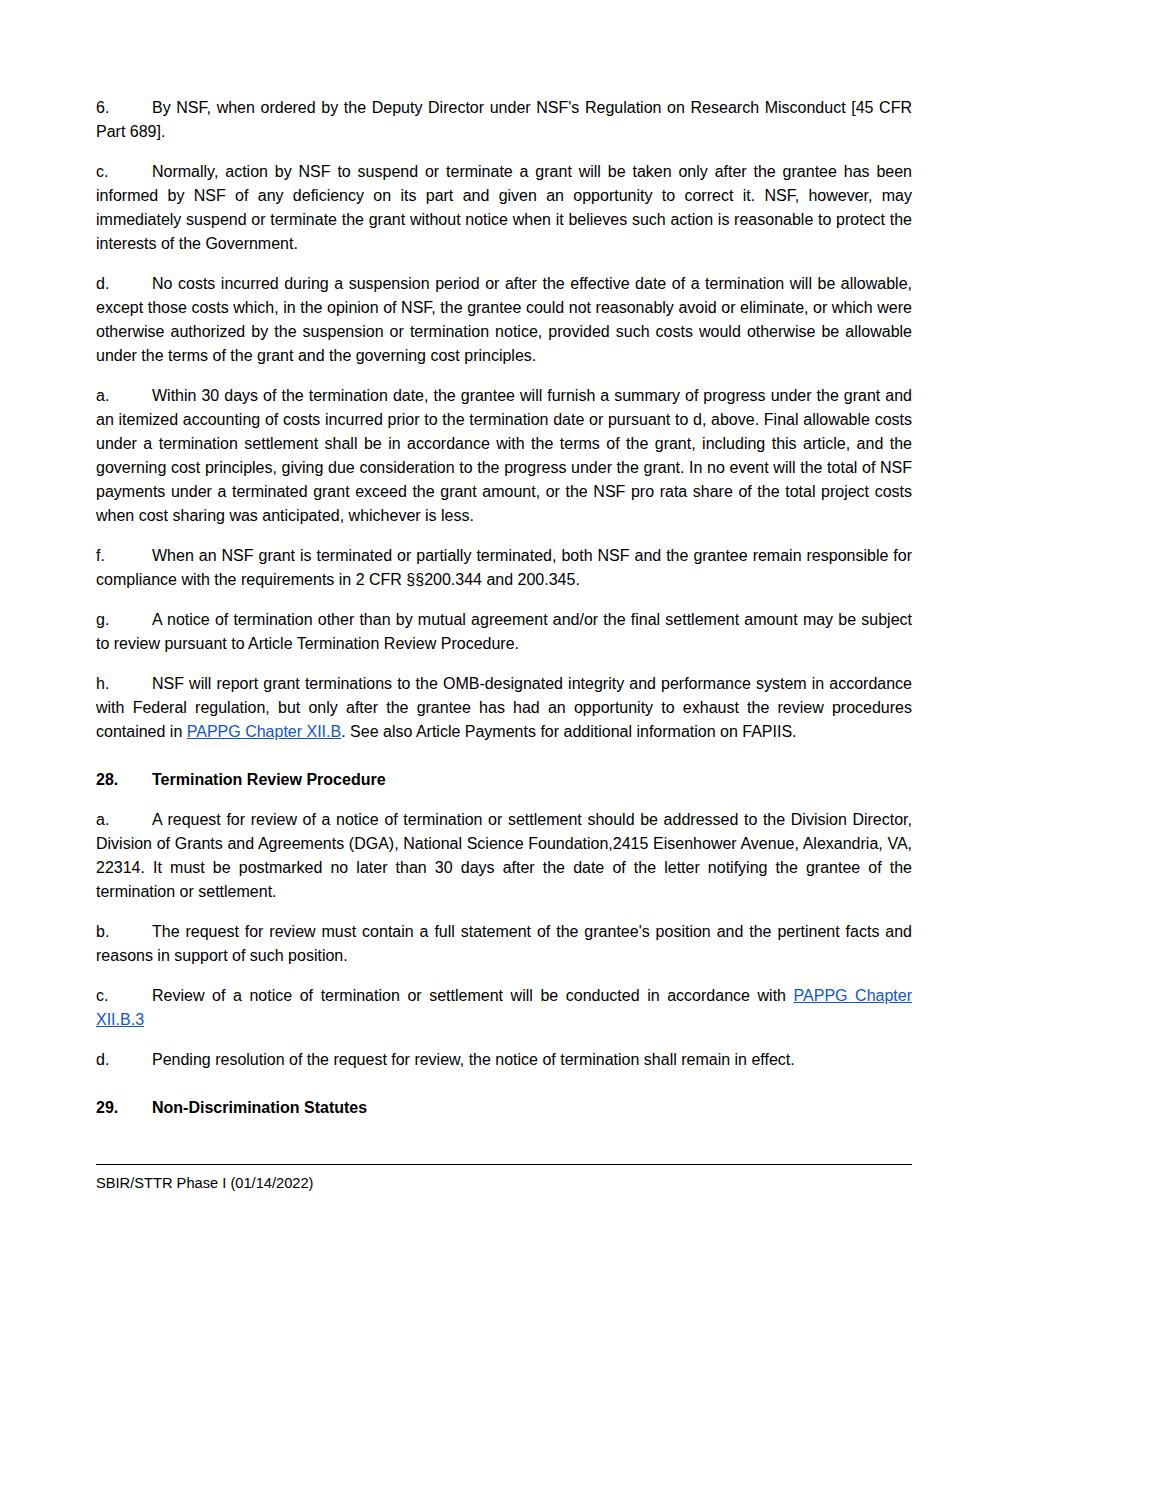6. By NSF, when ordered by the Deputy Director under NSF's Regulation on Research Misconduct [45 CFR Part 689].
c. Normally, action by NSF to suspend or terminate a grant will be taken only after the grantee has been informed by NSF of any deficiency on its part and given an opportunity to correct it. NSF, however, may immediately suspend or terminate the grant without notice when it believes such action is reasonable to protect the interests of the Government.
d. No costs incurred during a suspension period or after the effective date of a termination will be allowable, except those costs which, in the opinion of NSF, the grantee could not reasonably avoid or eliminate, or which were otherwise authorized by the suspension or termination notice, provided such costs would otherwise be allowable under the terms of the grant and the governing cost principles.
a. Within 30 days of the termination date, the grantee will furnish a summary of progress under the grant and an itemized accounting of costs incurred prior to the termination date or pursuant to d, above. Final allowable costs under a termination settlement shall be in accordance with the terms of the grant, including this article, and the governing cost principles, giving due consideration to the progress under the grant. In no event will the total of NSF payments under a terminated grant exceed the grant amount, or the NSF pro rata share of the total project costs when cost sharing was anticipated, whichever is less.
f. When an NSF grant is terminated or partially terminated, both NSF and the grantee remain responsible for compliance with the requirements in 2 CFR §§200.344 and 200.345.
g. A notice of termination other than by mutual agreement and/or the final settlement amount may be subject to review pursuant to Article Termination Review Procedure.
h. NSF will report grant terminations to the OMB-designated integrity and performance system in accordance with Federal regulation, but only after the grantee has had an opportunity to exhaust the review procedures contained in PAPPG Chapter XII.B. See also Article Payments for additional information on FAPIIS.
28. Termination Review Procedure
a. A request for review of a notice of termination or settlement should be addressed to the Division Director, Division of Grants and Agreements (DGA), National Science Foundation,2415 Eisenhower Avenue, Alexandria, VA, 22314. It must be postmarked no later than 30 days after the date of the letter notifying the grantee of the termination or settlement.
b. The request for review must contain a full statement of the grantee's position and the pertinent facts and reasons in support of such position.
c. Review of a notice of termination or settlement will be conducted in accordance with PAPPG Chapter XII.B.3
d. Pending resolution of the request for review, the notice of termination shall remain in effect.
29. Non-Discrimination Statutes
SBIR/STTR Phase I (01/14/2022)